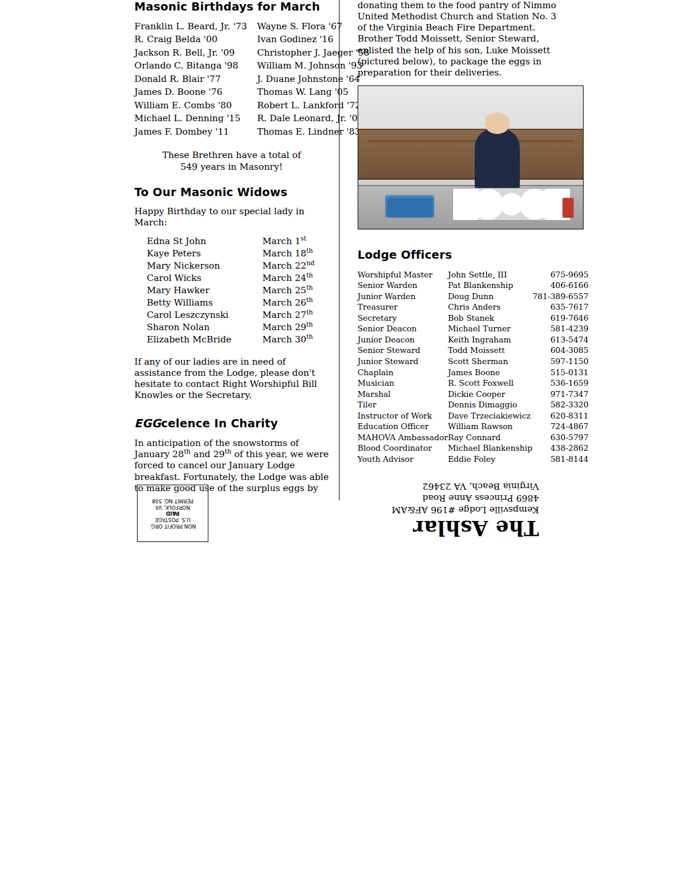Masonic Birthdays for March
| Franklin L. Beard, Jr. '73 | Wayne S. Flora '67 |
| R. Craig Belda '00 | Ivan Godinez '16 |
| Jackson R. Bell, Jr. '09 | Christopher J. Jaeger '58 |
| Orlando C. Bitanga '98 | William M. Johnson '93 |
| Donald R. Blair '77 | J. Duane Johnstone '64 |
| James D. Boone '76 | Thomas W. Lang '05 |
| William E. Combs '80 | Robert L. Lankford '72 |
| Michael L. Denning '15 | R. Dale Leonard, Jr. '05 |
| James F. Dombey '11 | Thomas E. Lindner '83 |
These Brethren have a total of
549 years in Masonry!
To Our Masonic Widows
Happy Birthday to our special lady in March:
| Edna St John | March 1 st |
| Kaye Peters | March 18 th |
| Mary Nickerson | March 22 nd |
| Carol Wicks | March 24 th |
| Mary Hawker | March 25 th |
| Betty Williams | March 26 th |
| Carol Leszczynski | March 27 th |
| Sharon Nolan | March 29 th |
| Elizabeth McBride | March 30 th |
If any of our ladies are in need of assistance from the Lodge, please don't hesitate to contact Right Worshipful Bill Knowles or the Secretary.
EGGcelence In Charity
In anticipation of the snowstorms of January 28th and 29th of this year, we were forced to cancel our January Lodge breakfast. Fortunately, the Lodge was able to make good use of the surplus eggs by
donating them to the food pantry of Nimmo United Methodist Church and Station No. 3 of the Virginia Beach Fire Department. Brother Todd Moissett, Senior Steward, enlisted the help of his son, Luke Moissett (pictured below), to package the eggs in preparation for their deliveries.
Lodge Officers
| Worshipful Master | John Settle, III | 675-9695 |
| Senior Warden | Pat Blankenship | 406-6166 |
| Junior Warden | Doug Dunn | 781-389-6557 |
| Treasurer | Chris Anders | 635-7617 |
| Secretary | Bob Stanek | 619-7646 |
| Senior Deacon | Michael Turner | 581-4239 |
| Junior Deacon | Keith Ingraham | 613-5474 |
| Senior Steward | Todd Moissett | 604-3085 |
| Junior Steward | Scott Sherman | 597-1150 |
| Chaplain | James Boone | 515-0131 |
| Musician | R. Scott Foxwell | 536-1659 |
| Marshal | Dickie Cooper | 971-7347 |
| Tiler | Dennis Dimaggio | 582-3320 |
| Instructor of Work | Dave Trzeciakiewicz | 620-8311 |
| Education Officer | William Rawson | 724-4867 |
| MAHOVA Ambassador | Ray Connard | 630-5797 |
| Blood Coordinator | Michael Blankenship | 438-2862 |
| Youth Advisor | Eddie Foley | 581-8144 |
NON PROFIT ORG.
U.S. POSTAGE
PAID
NORFOLK, VA
PERMIT NO. 508
The Ashlar
Kempsville Lodge #196 AF&AM
4869 Princess Anne Road
Virginia Beach, VA 23462